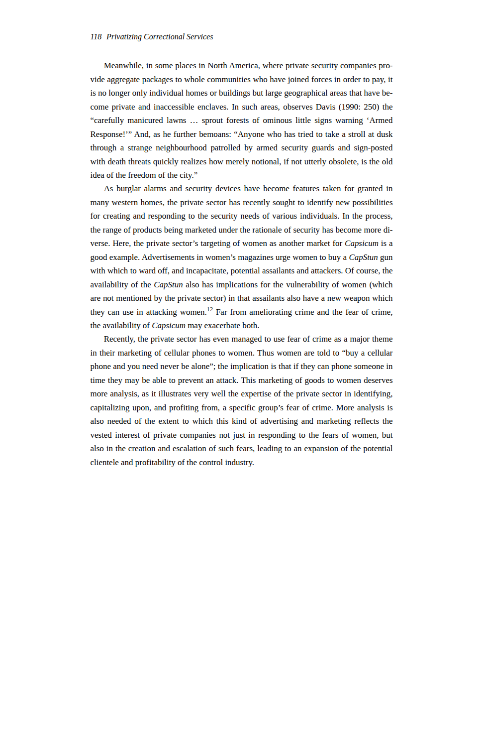118 Privatizing Correctional Services
Meanwhile, in some places in North America, where private security companies provide aggregate packages to whole communities who have joined forces in order to pay, it is no longer only individual homes or buildings but large geographical areas that have become private and inaccessible enclaves. In such areas, observes Davis (1990: 250) the “carefully manicured lawns … sprout forests of ominous little signs warning ‘Armed Response!’” And, as he further bemoans: “Anyone who has tried to take a stroll at dusk through a strange neighbourhood patrolled by armed security guards and sign-posted with death threats quickly realizes how merely notional, if not utterly obsolete, is the old idea of the freedom of the city.”
As burglar alarms and security devices have become features taken for granted in many western homes, the private sector has recently sought to identify new possibilities for creating and responding to the security needs of various individuals. In the process, the range of products being marketed under the rationale of security has become more diverse. Here, the private sector’s targeting of women as another market for Capsicum is a good example. Advertisements in women’s magazines urge women to buy a CapStun gun with which to ward off, and incapacitate, potential assailants and attackers. Of course, the availability of the CapStun also has implications for the vulnerability of women (which are not mentioned by the private sector) in that assailants also have a new weapon which they can use in attacking women.12 Far from ameliorating crime and the fear of crime, the availability of Capsicum may exacerbate both.
Recently, the private sector has even managed to use fear of crime as a major theme in their marketing of cellular phones to women. Thus women are told to “buy a cellular phone and you need never be alone”; the implication is that if they can phone someone in time they may be able to prevent an attack. This marketing of goods to women deserves more analysis, as it illustrates very well the expertise of the private sector in identifying, capitalizing upon, and profiting from, a specific group’s fear of crime. More analysis is also needed of the extent to which this kind of advertising and marketing reflects the vested interest of private companies not just in responding to the fears of women, but also in the creation and escalation of such fears, leading to an expansion of the potential clientele and profitability of the control industry.